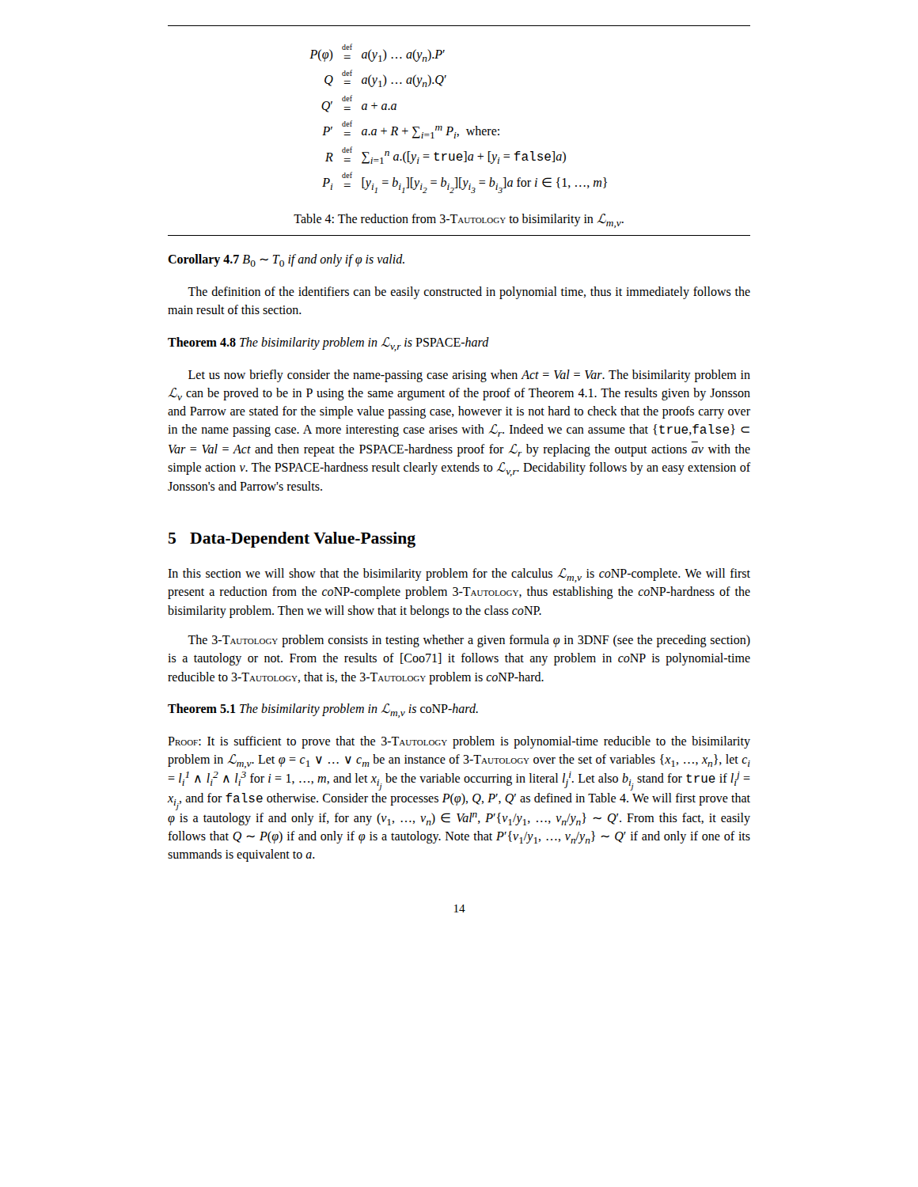| P ( φ ) | def = | a ( y 1 ) … a ( y n ). P ′ |
| Q | def = | a ( y 1 ) … a ( y n ). Q ′ |
| Q ′ | def = | a + a . a |
| P ′ | def = | a . a + R + ∑ i =1 m P i , where: |
| R | def = | ∑ i =1 n a .([ y i = true ] a + [ y i = false ] a ) |
| P i | def = | [ y i 1 = b i 1 ][ y i 2 = b i 2 ][ y i 3 = b i 3 ] a for i ∈ {1, …, m } |
Table 4: The reduction from 3-Tautology to bisimilarity in ℒm,v.
Corollary 4.7 B0 ∼ T0 if and only if φ is valid.
The definition of the identifiers can be easily constructed in polynomial time, thus it immediately follows the main result of this section.
Theorem 4.8 The bisimilarity problem in ℒv,r is PSPACE-hard
Let us now briefly consider the name-passing case arising when Act = Val = Var. The bisimilarity problem in ℒv can be proved to be in P using the same argument of the proof of Theorem 4.1. The results given by Jonsson and Parrow are stated for the simple value passing case, however it is not hard to check that the proofs carry over in the name passing case. A more interesting case arises with ℒr. Indeed we can assume that {true,false} ⊂ Var = Val = Act and then repeat the PSPACE-hardness proof for ℒr by replacing the output actions av with the simple action v. The PSPACE-hardness result clearly extends to ℒv,r. Decidability follows by an easy extension of Jonsson's and Parrow's results.
5 Data-Dependent Value-Passing
In this section we will show that the bisimilarity problem for the calculus ℒm,v is co NP-complete. We will first present a reduction from the co NP-complete problem 3-Tautology, thus establishing the co NP-hardness of the bisimilarity problem. Then we will show that it belongs to the class co NP.
The 3-Tautology problem consists in testing whether a given formula φ in 3DNF (see the preceding section) is a tautology or not. From the results of [Coo71] it follows that any problem in co NP is polynomial-time reducible to 3-Tautology, that is, the 3-Tautology problem is co NP-hard.
Theorem 5.1 The bisimilarity problem in ℒm,v is coNP-hard.
Proof: It is sufficient to prove that the 3-Tautology problem is polynomial-time reducible to the bisimilarity problem in ℒm,v. Let φ = c1 ∨ … ∨ cm be an instance of 3-Tautology over the set of variables {x1, …, xn}, let ci = li1 ∧ li2 ∧ li3 for i = 1, …, m, and let xij be the variable occurring in literal lji. Let also bij stand for true if lij = xij, and for false otherwise. Consider the processes P(φ), Q, P′, Q′ as defined in Table 4. We will first prove that φ is a tautology if and only if, for any (v1, …, vn) ∈ Valn, P′{v1/y1, …, vn/yn} ∼ Q′. From this fact, it easily follows that Q ∼ P(φ) if and only if φ is a tautology. Note that P′{v1/y1, …, vn/yn} ∼ Q′ if and only if one of its summands is equivalent to a.
14